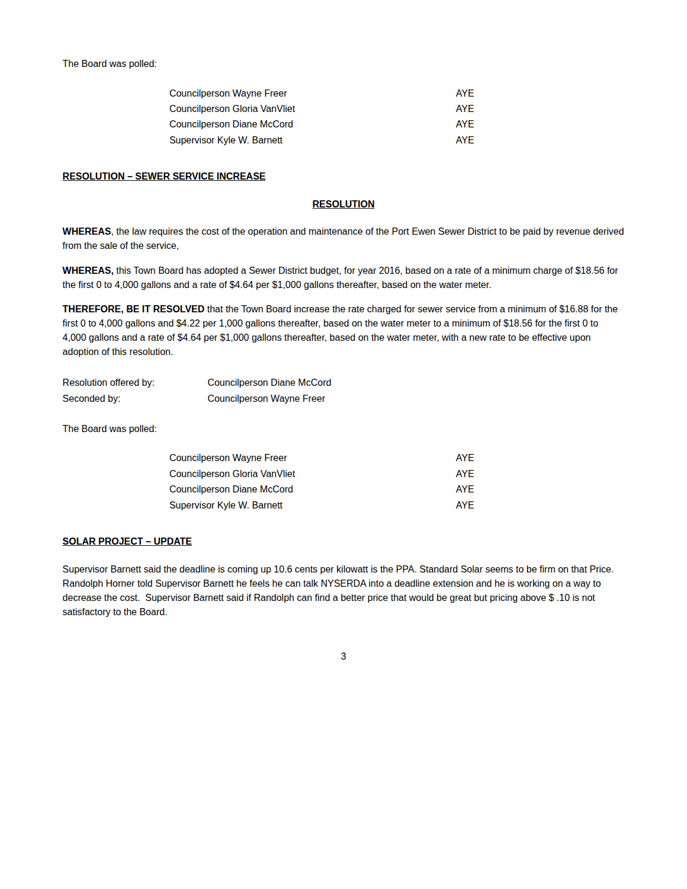The Board was polled:
| Councilperson Wayne Freer | AYE |
| Councilperson Gloria VanVliet | AYE |
| Councilperson Diane McCord | AYE |
| Supervisor Kyle W. Barnett | AYE |
RESOLUTION – SEWER SERVICE INCREASE
RESOLUTION
WHEREAS, the law requires the cost of the operation and maintenance of the Port Ewen Sewer District to be paid by revenue derived from the sale of the service,
WHEREAS, this Town Board has adopted a Sewer District budget, for year 2016, based on a rate of a minimum charge of $18.56 for the first 0 to 4,000 gallons and a rate of $4.64 per $1,000 gallons thereafter, based on the water meter.
THEREFORE, BE IT RESOLVED that the Town Board increase the rate charged for sewer service from a minimum of $16.88 for the first 0 to 4,000 gallons and $4.22 per 1,000 gallons thereafter, based on the water meter to a minimum of $18.56 for the first 0 to 4,000 gallons and a rate of $4.64 per $1,000 gallons thereafter, based on the water meter, with a new rate to be effective upon adoption of this resolution.
| Resolution offered by: | Councilperson Diane McCord |
| Seconded by: | Councilperson Wayne Freer |
The Board was polled:
| Councilperson Wayne Freer | AYE |
| Councilperson Gloria VanVliet | AYE |
| Councilperson Diane McCord | AYE |
| Supervisor Kyle W. Barnett | AYE |
SOLAR PROJECT – UPDATE
Supervisor Barnett said the deadline is coming up 10.6 cents per kilowatt is the PPA. Standard Solar seems to be firm on that Price. Randolph Horner told Supervisor Barnett he feels he can talk NYSERDA into a deadline extension and he is working on a way to decrease the cost. Supervisor Barnett said if Randolph can find a better price that would be great but pricing above $ .10 is not satisfactory to the Board.
3